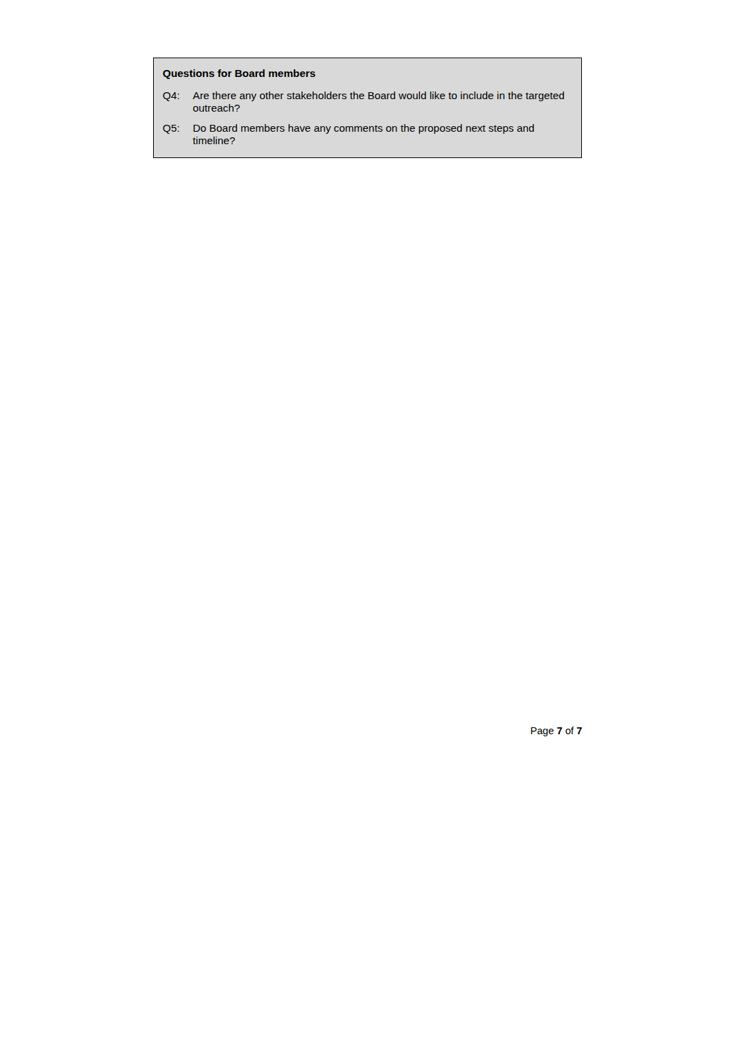Questions for Board members
Q4:
Are there any other stakeholders the Board would like to include in the targeted outreach?
Q5:
Do Board members have any comments on the proposed next steps and timeline?
Page 7 of 7